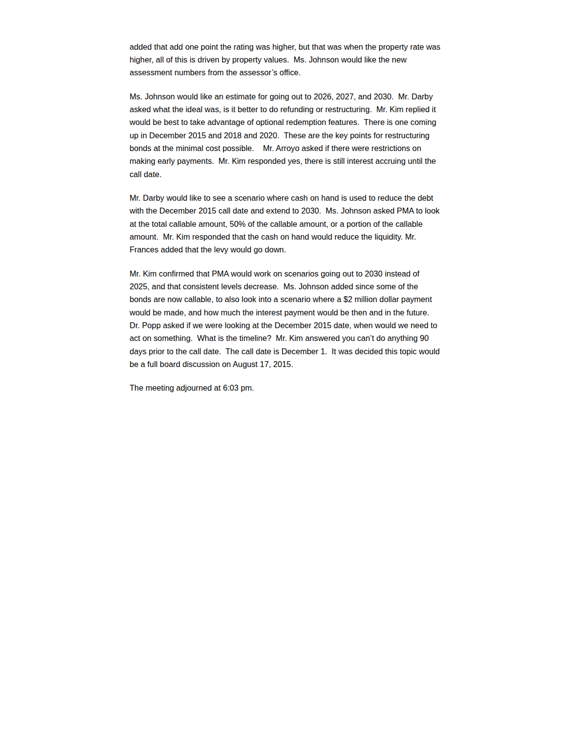added that add one point the rating was higher, but that was when the property rate was higher, all of this is driven by property values. Ms. Johnson would like the new assessment numbers from the assessor’s office.
Ms. Johnson would like an estimate for going out to 2026, 2027, and 2030. Mr. Darby asked what the ideal was, is it better to do refunding or restructuring. Mr. Kim replied it would be best to take advantage of optional redemption features. There is one coming up in December 2015 and 2018 and 2020. These are the key points for restructuring bonds at the minimal cost possible. Mr. Arroyo asked if there were restrictions on making early payments. Mr. Kim responded yes, there is still interest accruing until the call date.
Mr. Darby would like to see a scenario where cash on hand is used to reduce the debt with the December 2015 call date and extend to 2030. Ms. Johnson asked PMA to look at the total callable amount, 50% of the callable amount, or a portion of the callable amount. Mr. Kim responded that the cash on hand would reduce the liquidity. Mr. Frances added that the levy would go down.
Mr. Kim confirmed that PMA would work on scenarios going out to 2030 instead of 2025, and that consistent levels decrease. Ms. Johnson added since some of the bonds are now callable, to also look into a scenario where a $2 million dollar payment would be made, and how much the interest payment would be then and in the future. Dr. Popp asked if we were looking at the December 2015 date, when would we need to act on something. What is the timeline? Mr. Kim answered you can’t do anything 90 days prior to the call date. The call date is December 1. It was decided this topic would be a full board discussion on August 17, 2015.
The meeting adjourned at 6:03 pm.